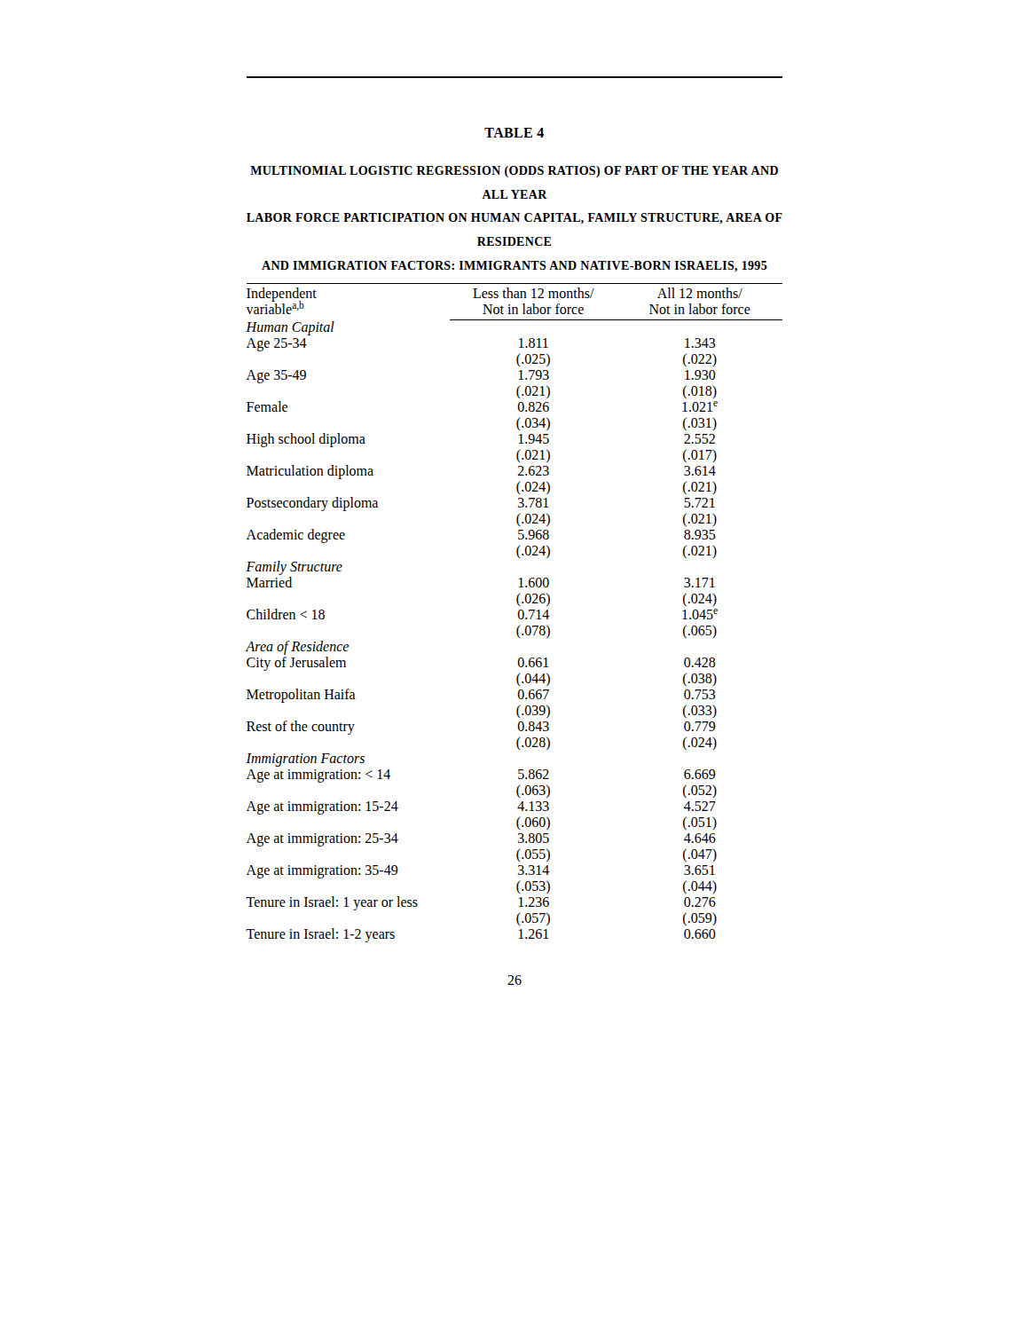TABLE 4
MULTINOMIAL LOGISTIC REGRESSION (ODDS RATIOS) OF PART OF THE YEAR AND ALL YEAR
LABOR FORCE PARTICIPATION ON HUMAN CAPITAL, FAMILY STRUCTURE, AREA OF RESIDENCE
AND IMMIGRATION FACTORS: IMMIGRANTS AND NATIVE-BORN ISRAELIS, 1995
| Independent | Less than 12 months/ | All 12 months/ |
| variable a,b | Not in labor force | Not in labor force |
| Human Capital | | |
| Age 25-34 | 1.811 | 1.343 |
| | (.025) | (.022) |
| Age 35-49 | 1.793 | 1.930 |
| | (.021) | (.018) |
| Female | 0.826 | 1.021 e |
| | (.034) | (.031) |
| High school diploma | 1.945 | 2.552 |
| | (.021) | (.017) |
| Matriculation diploma | 2.623 | 3.614 |
| | (.024) | (.021) |
| Postsecondary diploma | 3.781 | 5.721 |
| | (.024) | (.021) |
| Academic degree | 5.968 | 8.935 |
| | (.024) | (.021) |
| Family Structure | | |
| Married | 1.600 | 3.171 |
| | (.026) | (.024) |
| Children < 18 | 0.714 | 1.045 e |
| | (.078) | (.065) |
| Area of Residence | | |
| City of Jerusalem | 0.661 | 0.428 |
| | (.044) | (.038) |
| Metropolitan Haifa | 0.667 | 0.753 |
| | (.039) | (.033) |
| Rest of the country | 0.843 | 0.779 |
| | (.028) | (.024) |
| Immigration Factors | | |
| Age at immigration: < 14 | 5.862 | 6.669 |
| | (.063) | (.052) |
| Age at immigration: 15-24 | 4.133 | 4.527 |
| | (.060) | (.051) |
| Age at immigration: 25-34 | 3.805 | 4.646 |
| | (.055) | (.047) |
| Age at immigration: 35-49 | 3.314 | 3.651 |
| | (.053) | (.044) |
| Tenure in Israel: 1 year or less | 1.236 | 0.276 |
| | (.057) | (.059) |
| Tenure in Israel: 1-2 years | 1.261 | 0.660 |
26